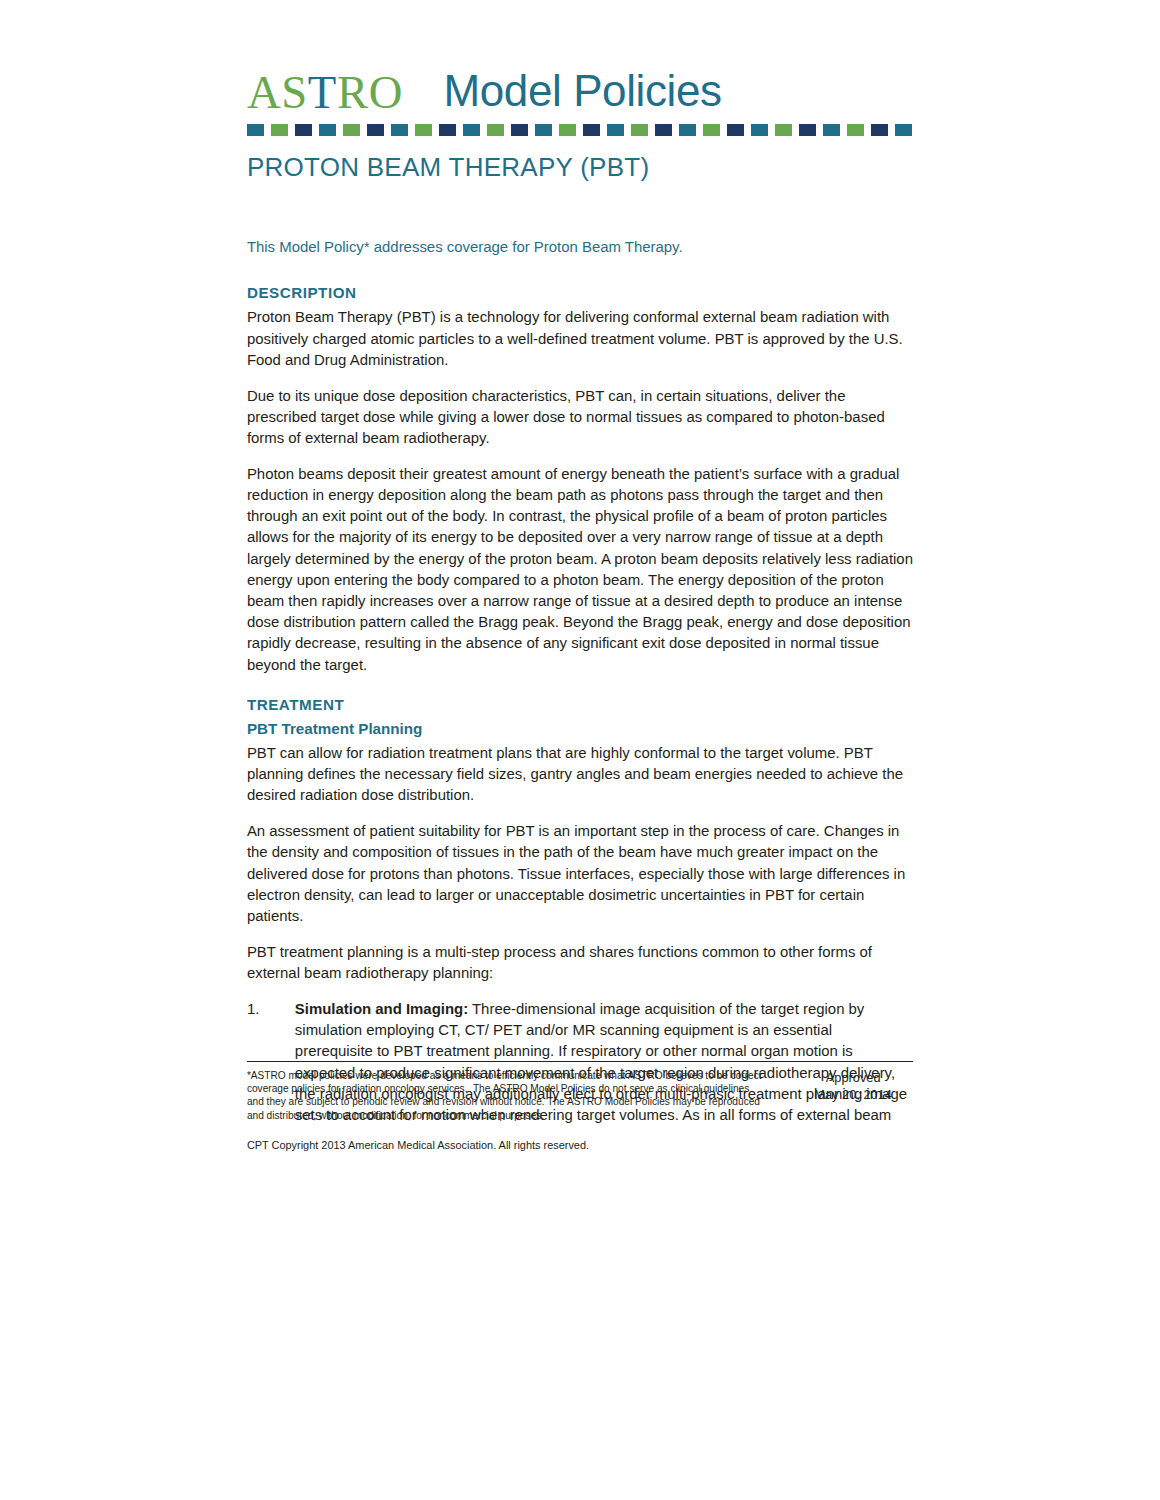AS TRO
Model Policies
PROTON BEAM THERAPY (PBT)
This Model Policy* addresses coverage for Proton Beam Therapy.
Description
Proton Beam Therapy (PBT) is a technology for delivering conformal external beam radiation with positively charged atomic particles to a well-defined treatment volume. PBT is approved by the U.S. Food and Drug Administration.
Due to its unique dose deposition characteristics, PBT can, in certain situations, deliver the prescribed target dose while giving a lower dose to normal tissues as compared to photon-based forms of external beam radiotherapy.
Photon beams deposit their greatest amount of energy beneath the patient’s surface with a gradual reduction in energy deposition along the beam path as photons pass through the target and then through an exit point out of the body. In contrast, the physical profile of a beam of proton particles allows for the majority of its energy to be deposited over a very narrow range of tissue at a depth largely determined by the energy of the proton beam. A proton beam deposits relatively less radiation energy upon entering the body compared to a photon beam. The energy deposition of the proton beam then rapidly increases over a narrow range of tissue at a desired depth to produce an intense dose distribution pattern called the Bragg peak. Beyond the Bragg peak, energy and dose deposition rapidly decrease, resulting in the absence of any significant exit dose deposited in normal tissue beyond the target.
Treatment
PBT Treatment Planning
PBT can allow for radiation treatment plans that are highly conformal to the target volume. PBT planning defines the necessary field sizes, gantry angles and beam energies needed to achieve the desired radiation dose distribution.
An assessment of patient suitability for PBT is an important step in the process of care. Changes in the density and composition of tissues in the path of the beam have much greater impact on the delivered dose for protons than photons. Tissue interfaces, especially those with large differences in electron density, can lead to larger or unacceptable dosimetric uncertainties in PBT for certain patients.
PBT treatment planning is a multi-step process and shares functions common to other forms of external beam radiotherapy planning:
1. Simulation and Imaging: Three-dimensional image acquisition of the target region by simulation employing CT, CT/ PET and/or MR scanning equipment is an essential prerequisite to PBT treatment planning. If respiratory or other normal organ motion is expected to produce significant movement of the target region during radiotherapy delivery, the radiation oncologist may additionally elect to order multi-phasic treatment planning image sets to account for motion when rendering target volumes. As in all forms of external beam
*ASTRO model policies were developed as a means to efficiently communicate what ASTRO believes to be correct coverage policies for radiation oncology services. The ASTRO Model Policies do not serve as clinical guidelines and they are subject to periodic review and revision without notice. The ASTRO Model Policies may be reproduced and distributed, without modification, for noncommercial purposes.
Approved
May 20, 2014
CPT Copyright 2013 American Medical Association. All rights reserved.